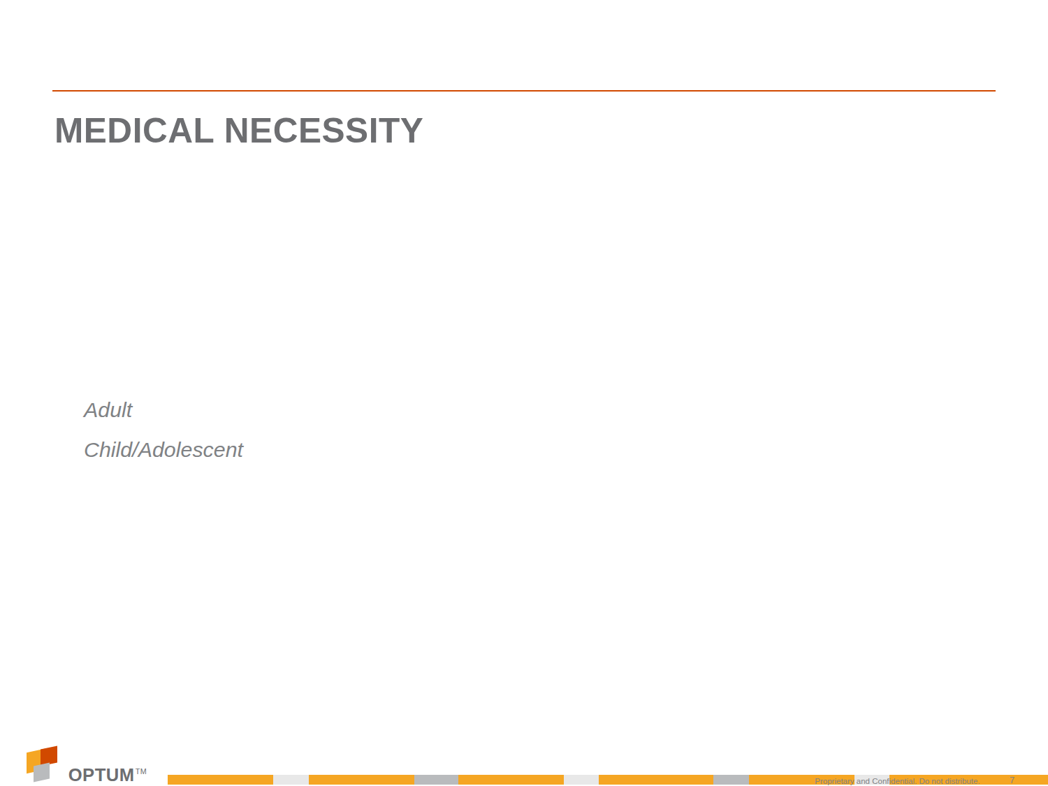MEDICAL NECESSITY
Adult
Child/Adolescent
OPTUMTM
Proprietary and Confidential. Do not distribute.
7